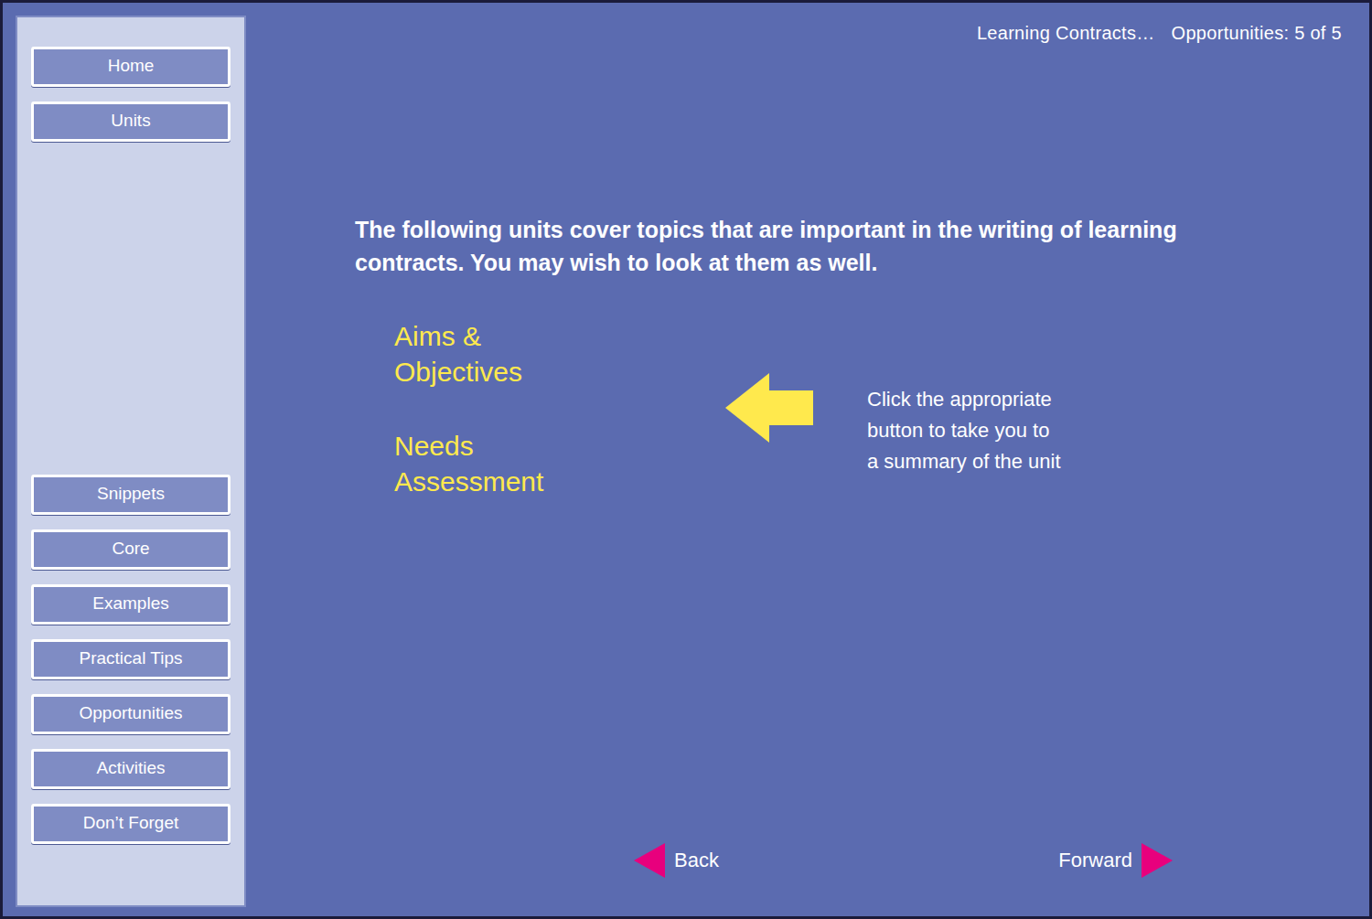Learning Contracts…Opportunities: 5 of 5
Home Units
Snippets Core Examples Practical Tips Opportunities Activities Don’t Forget
The following units cover topics that are important in the writing of learning contracts. You may wish to look at them as well.
Aims &
Objectives Needs
Assessment
Click the appropriate
button to take you to
a summary of the unit
Back Forward